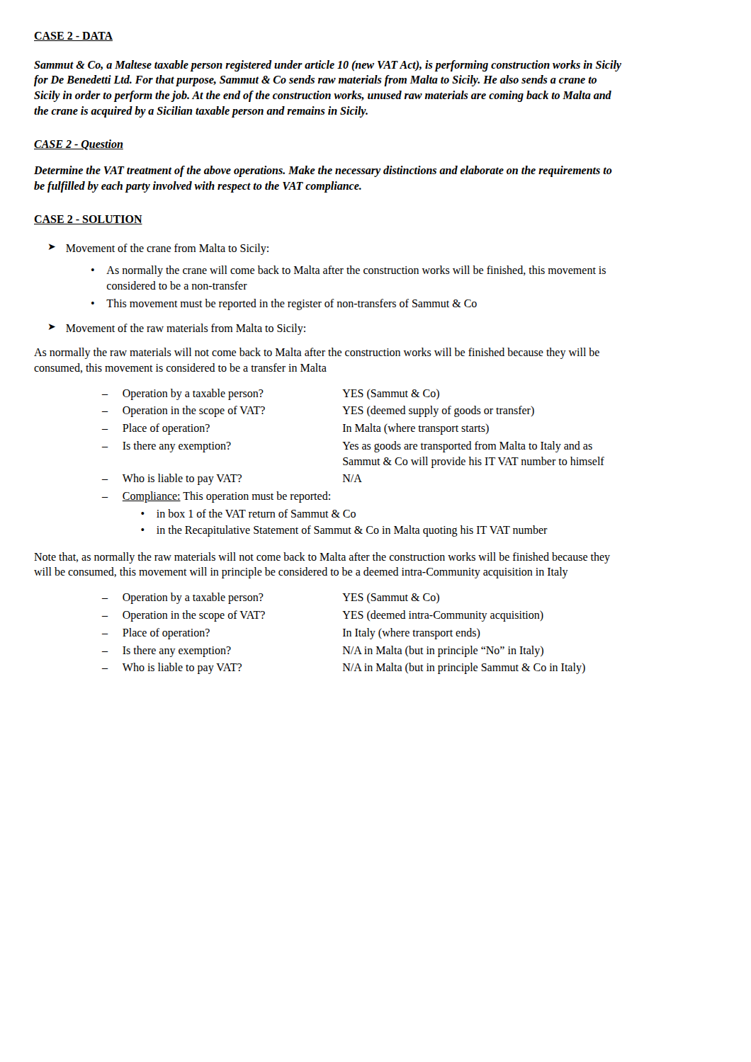CASE 2 - DATA
Sammut & Co, a Maltese taxable person registered under article 10 (new VAT Act), is performing construction works in Sicily for De Benedetti Ltd. For that purpose, Sammut & Co sends raw materials from Malta to Sicily. He also sends a crane to Sicily in order to perform the job. At the end of the construction works, unused raw materials are coming back to Malta and the crane is acquired by a Sicilian taxable person and remains in Sicily.
CASE 2 - Question
Determine the VAT treatment of the above operations. Make the necessary distinctions and elaborate on the requirements to be fulfilled by each party involved with respect to the VAT compliance.
CASE 2 - SOLUTION
Movement of the crane from Malta to Sicily:
As normally the crane will come back to Malta after the construction works will be finished, this movement is considered to be a non-transfer
This movement must be reported in the register of non-transfers of Sammut & Co
Movement of the raw materials from Malta to Sicily:
As normally the raw materials will not come back to Malta after the construction works will be finished because they will be consumed, this movement is considered to be a transfer in Malta
| – | Operation by a taxable person? | YES (Sammut & Co) |
| – | Operation in the scope of VAT? | YES (deemed supply of goods or transfer) |
| – | Place of operation? | In Malta (where transport starts) |
| – | Is there any exemption? | Yes as goods are transported from Malta to Italy and as Sammut & Co will provide his IT VAT number to himself |
| – | Who is liable to pay VAT? | N/A |
| – | Compliance: This operation must be reported: in box 1 of the VAT return of Sammut & Co in the Recapitulative Statement of Sammut & Co in Malta quoting his IT VAT number |
Note that, as normally the raw materials will not come back to Malta after the construction works will be finished because they will be consumed, this movement will in principle be considered to be a deemed intra-Community acquisition in Italy
| – | Operation by a taxable person? | YES (Sammut & Co) |
| – | Operation in the scope of VAT? | YES (deemed intra-Community acquisition) |
| – | Place of operation? | In Italy (where transport ends) |
| – | Is there any exemption? | N/A in Malta (but in principle “No” in Italy) |
| – | Who is liable to pay VAT? | N/A in Malta (but in principle Sammut & Co in Italy) |